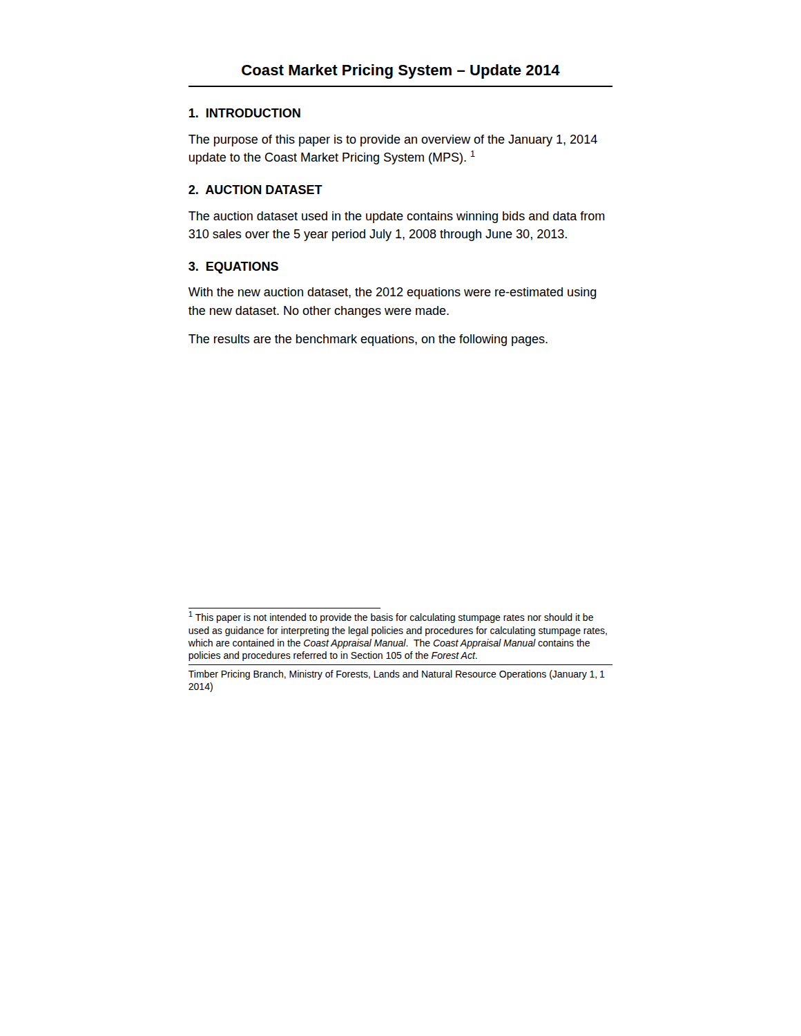Coast Market Pricing System – Update 2014
1. INTRODUCTION
The purpose of this paper is to provide an overview of the January 1, 2014 update to the Coast Market Pricing System (MPS). 1
2. AUCTION DATASET
The auction dataset used in the update contains winning bids and data from 310 sales over the 5 year period July 1, 2008 through June 30, 2013.
3. EQUATIONS
With the new auction dataset, the 2012 equations were re-estimated using the new dataset. No other changes were made.
The results are the benchmark equations, on the following pages.
1 This paper is not intended to provide the basis for calculating stumpage rates nor should it be used as guidance for interpreting the legal policies and procedures for calculating stumpage rates, which are contained in the Coast Appraisal Manual. The Coast Appraisal Manual contains the policies and procedures referred to in Section 105 of the Forest Act.
Timber Pricing Branch, Ministry of Forests, Lands and Natural Resource Operations (January 1, 2014) 1